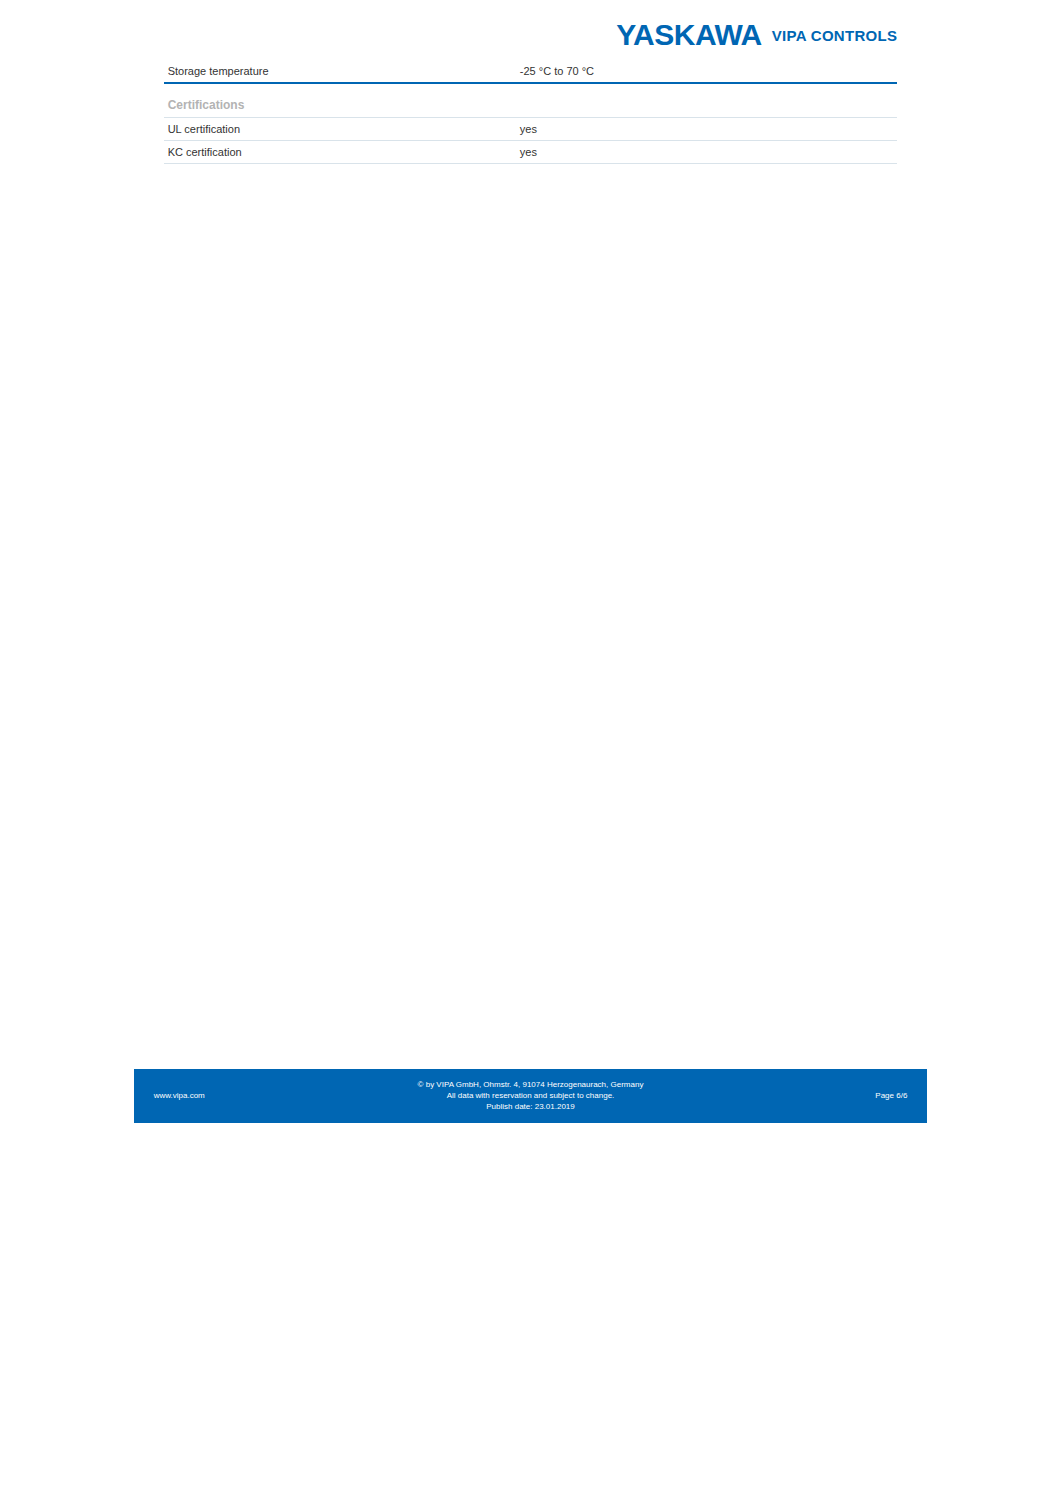YASKAWA VIPA CONTROLS
| Storage temperature | -25 °C to 70 °C |
| Certifications |
| UL certification | yes |
| KC certification | yes |
www.vipa.com
© by VIPA GmbH, Ohmstr. 4, 91074 Herzogenaurach, Germany
All data with reservation and subject to change.
Publish date: 23.01.2019
Page 6/6